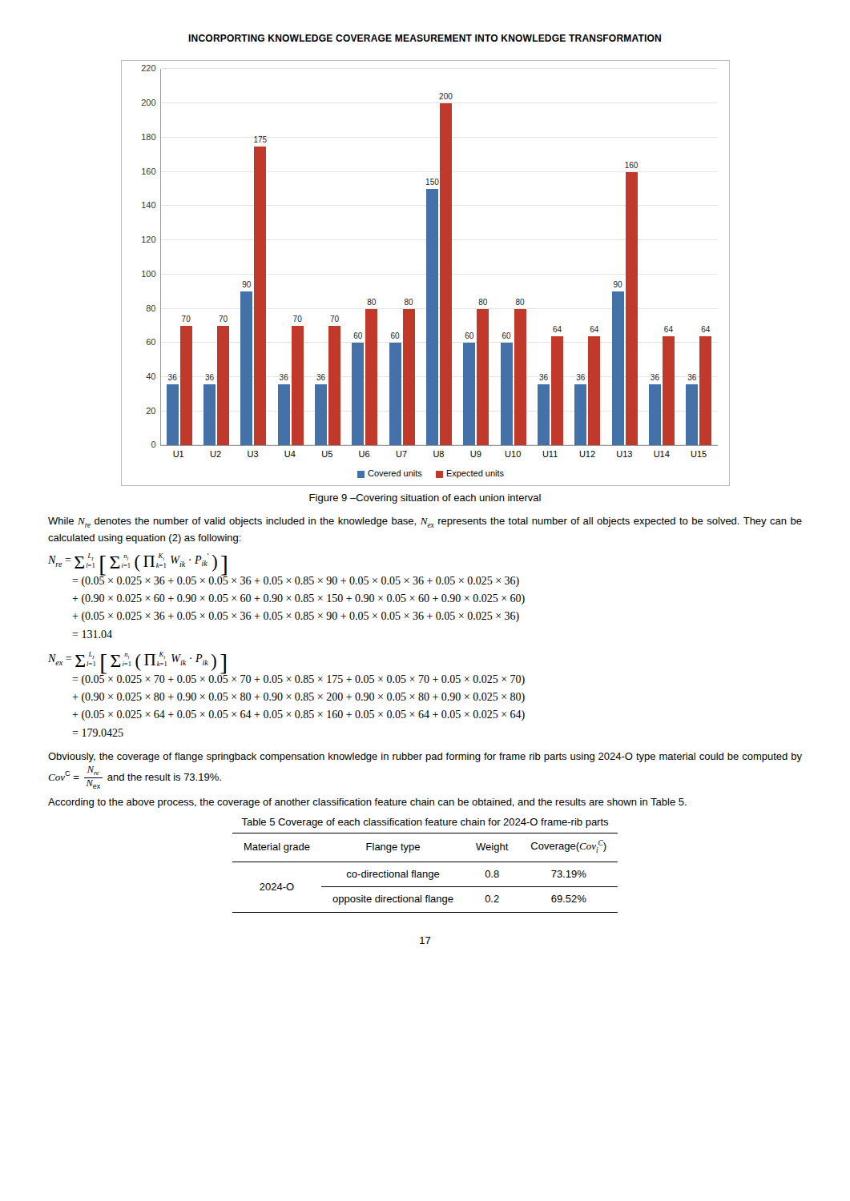INCORPORTING KNOWLEDGE COVERAGE MEASUREMENT INTO KNOWLEDGE TRANSFORMATION
220
200
180
160
140
120
100
80
60
40
20
0
36
70
36
70
90
175
36
70
36
70
60
80
60
80
150
200
60
80
60
80
36
64
36
64
90
160
36
64
36
64
U1 U2 U3 U4 U5 U6 U7 U8 U9 U10 U11 U12 U13 U14 U15
Covered units Expected units
Figure 9 –Covering situation of each union interval
While Nre denotes the number of valid objects included in the knowledge base, Nex represents the total number of all objects expected to be solved. They can be calculated using equation (2) as following:
Nre = ΣLI l=1 [ Σnl i=1 ( ΠKi k=1 Wik · Pik' ) ]
= (0.05 × 0.025 × 36 + 0.05 × 0.05 × 36 + 0.05 × 0.85 × 90 + 0.05 × 0.05 × 36 + 0.05 × 0.025 × 36)
+ (0.90 × 0.025 × 60 + 0.90 × 0.05 × 60 + 0.90 × 0.85 × 150 + 0.90 × 0.05 × 60 + 0.90 × 0.025 × 60)
+ (0.05 × 0.025 × 36 + 0.05 × 0.05 × 36 + 0.05 × 0.85 × 90 + 0.05 × 0.05 × 36 + 0.05 × 0.025 × 36)
= 131.04
Nex = ΣLI l=1 [ Σnl i=1 ( ΠKi k=1 Wik · Pik ) ]
= (0.05 × 0.025 × 70 + 0.05 × 0.05 × 70 + 0.05 × 0.85 × 175 + 0.05 × 0.05 × 70 + 0.05 × 0.025 × 70)
+ (0.90 × 0.025 × 80 + 0.90 × 0.05 × 80 + 0.90 × 0.85 × 200 + 0.90 × 0.05 × 80 + 0.90 × 0.025 × 80)
+ (0.05 × 0.025 × 64 + 0.05 × 0.05 × 64 + 0.05 × 0.85 × 160 + 0.05 × 0.05 × 64 + 0.05 × 0.025 × 64)
= 179.0425
Obviously, the coverage of flange springback compensation knowledge in rubber pad forming for frame rib parts using 2024-O type material could be computed by CovC = Nre Nex and the result is 73.19%.
According to the above process, the coverage of another classification feature chain can be obtained, and the results are shown in Table 5.
Table 5 Coverage of each classification feature chain for 2024-O frame-rib parts
| Material grade | Flange type | Weight | Coverage( Cov i C ) |
| --- | --- | --- | --- |
| 2024-O | co-directional flange | 0.8 | 73.19% |
| opposite directional flange | 0.2 | 69.52% |
17